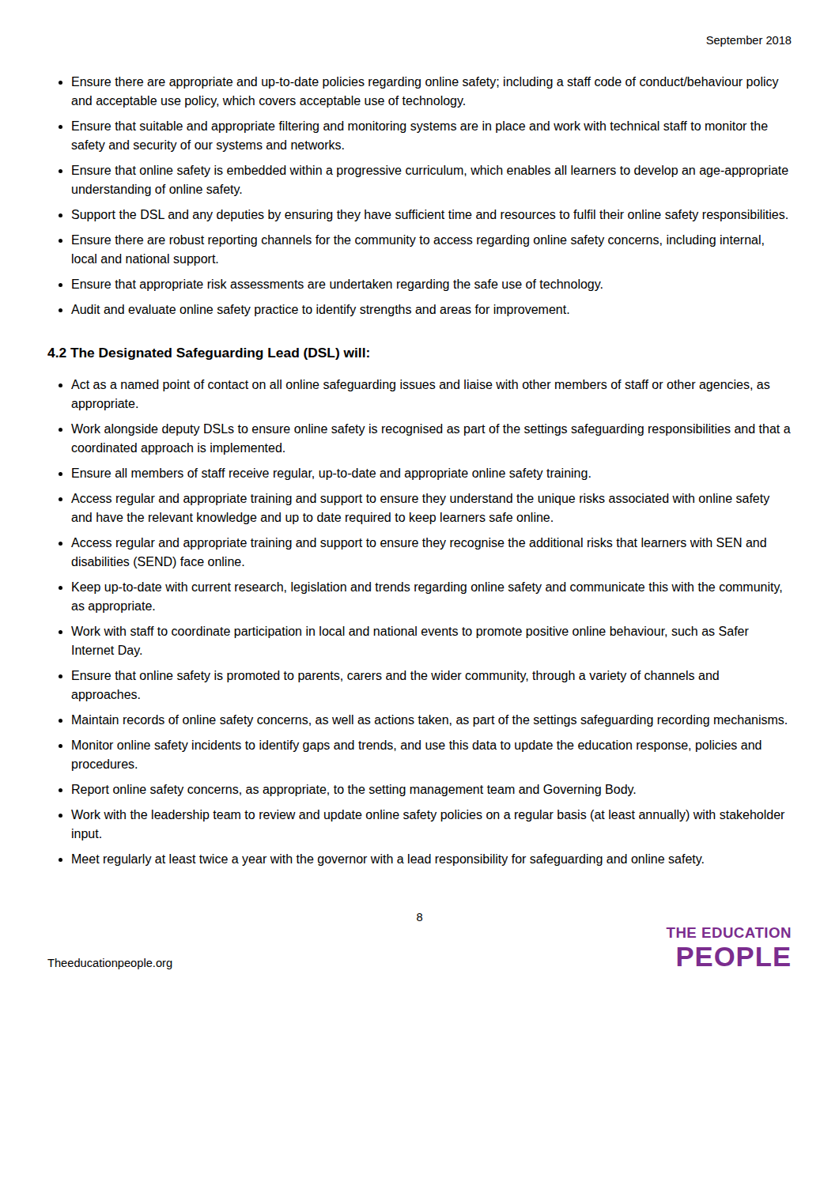September 2018
Ensure there are appropriate and up-to-date policies regarding online safety; including a staff code of conduct/behaviour policy and acceptable use policy, which covers acceptable use of technology.
Ensure that suitable and appropriate filtering and monitoring systems are in place and work with technical staff to monitor the safety and security of our systems and networks.
Ensure that online safety is embedded within a progressive curriculum, which enables all learners to develop an age-appropriate understanding of online safety.
Support the DSL and any deputies by ensuring they have sufficient time and resources to fulfil their online safety responsibilities.
Ensure there are robust reporting channels for the community to access regarding online safety concerns, including internal, local and national support.
Ensure that appropriate risk assessments are undertaken regarding the safe use of technology.
Audit and evaluate online safety practice to identify strengths and areas for improvement.
4.2 The Designated Safeguarding Lead (DSL) will:
Act as a named point of contact on all online safeguarding issues and liaise with other members of staff or other agencies, as appropriate.
Work alongside deputy DSLs to ensure online safety is recognised as part of the settings safeguarding responsibilities and that a coordinated approach is implemented.
Ensure all members of staff receive regular, up-to-date and appropriate online safety training.
Access regular and appropriate training and support to ensure they understand the unique risks associated with online safety and have the relevant knowledge and up to date required to keep learners safe online.
Access regular and appropriate training and support to ensure they recognise the additional risks that learners with SEN and disabilities (SEND) face online.
Keep up-to-date with current research, legislation and trends regarding online safety and communicate this with the community, as appropriate.
Work with staff to coordinate participation in local and national events to promote positive online behaviour, such as Safer Internet Day.
Ensure that online safety is promoted to parents, carers and the wider community, through a variety of channels and approaches.
Maintain records of online safety concerns, as well as actions taken, as part of the settings safeguarding recording mechanisms.
Monitor online safety incidents to identify gaps and trends, and use this data to update the education response, policies and procedures.
Report online safety concerns, as appropriate, to the setting management team and Governing Body.
Work with the leadership team to review and update online safety policies on a regular basis (at least annually) with stakeholder input.
Meet regularly at least twice a year with the governor with a lead responsibility for safeguarding and online safety.
8
Theeducationpeople.org
THE EDUCATION
PEOPLE